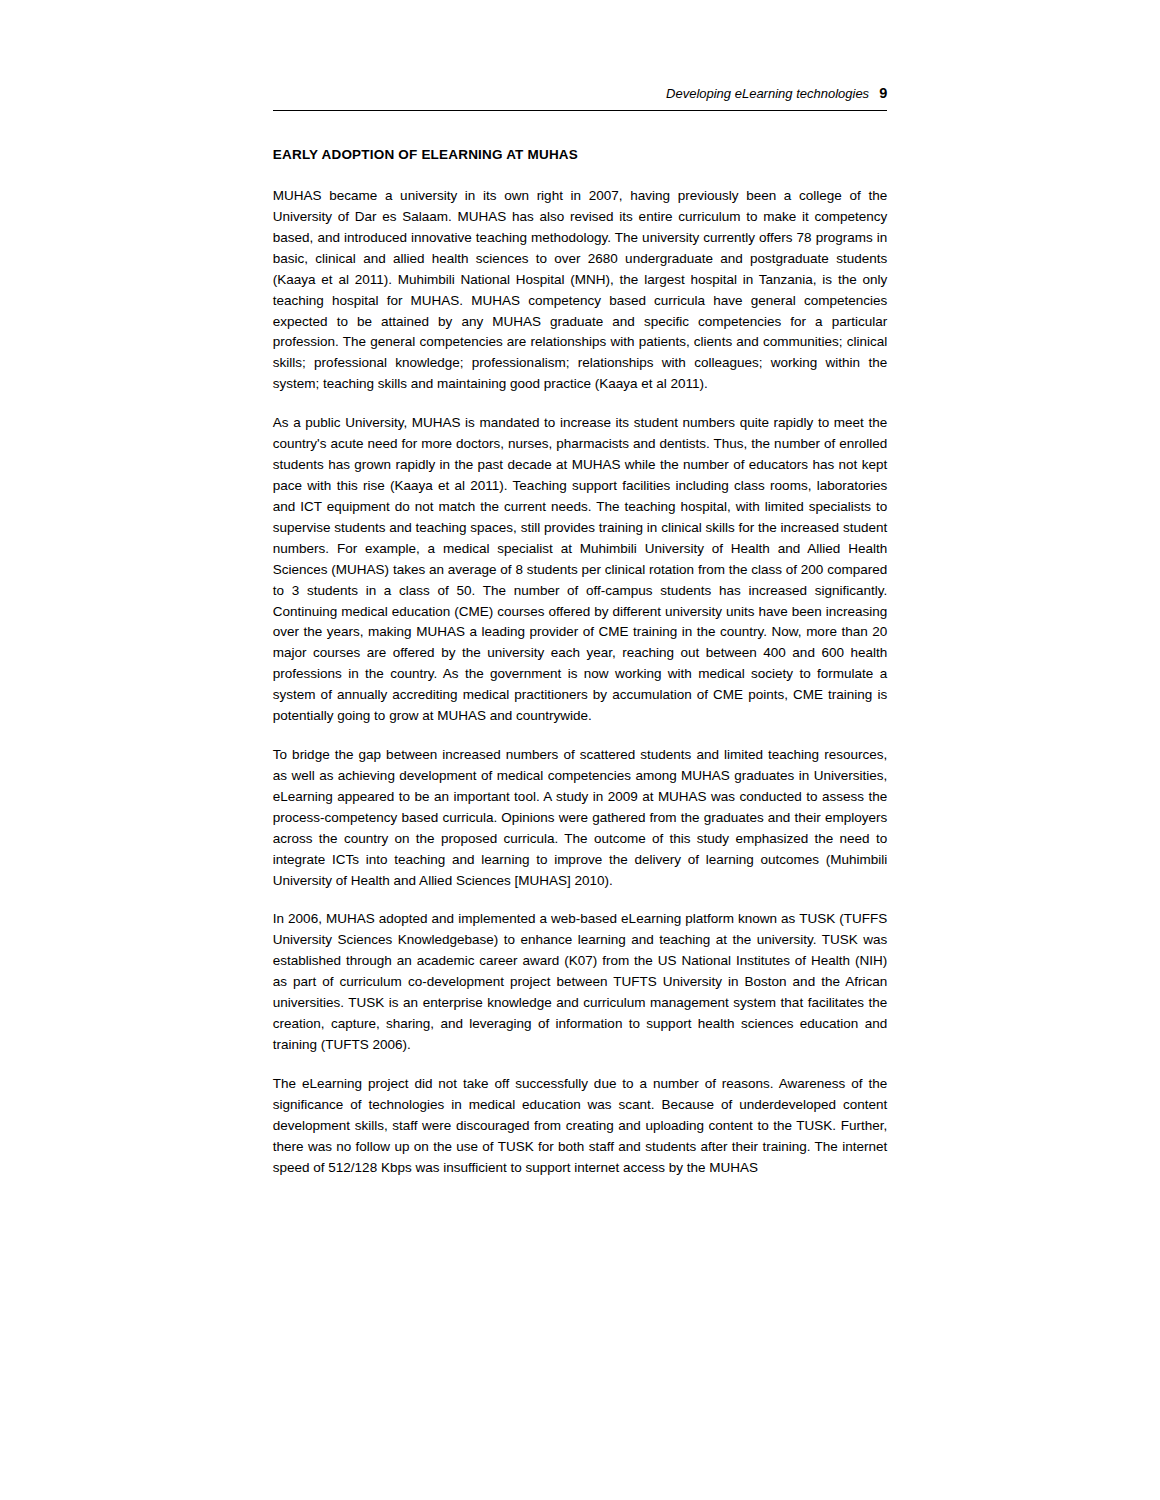Developing eLearning technologies 9
EARLY ADOPTION OF ELEARNING AT MUHAS
MUHAS became a university in its own right in 2007, having previously been a college of the University of Dar es Salaam. MUHAS has also revised its entire curriculum to make it competency based, and introduced innovative teaching methodology. The university currently offers 78 programs in basic, clinical and allied health sciences to over 2680 undergraduate and postgraduate students (Kaaya et al 2011). Muhimbili National Hospital (MNH), the largest hospital in Tanzania, is the only teaching hospital for MUHAS. MUHAS competency based curricula have general competencies expected to be attained by any MUHAS graduate and specific competencies for a particular profession. The general competencies are relationships with patients, clients and communities; clinical skills; professional knowledge; professionalism; relationships with colleagues; working within the system; teaching skills and maintaining good practice (Kaaya et al 2011).
As a public University, MUHAS is mandated to increase its student numbers quite rapidly to meet the country's acute need for more doctors, nurses, pharmacists and dentists. Thus, the number of enrolled students has grown rapidly in the past decade at MUHAS while the number of educators has not kept pace with this rise (Kaaya et al 2011). Teaching support facilities including class rooms, laboratories and ICT equipment do not match the current needs. The teaching hospital, with limited specialists to supervise students and teaching spaces, still provides training in clinical skills for the increased student numbers. For example, a medical specialist at Muhimbili University of Health and Allied Health Sciences (MUHAS) takes an average of 8 students per clinical rotation from the class of 200 compared to 3 students in a class of 50. The number of off-campus students has increased significantly. Continuing medical education (CME) courses offered by different university units have been increasing over the years, making MUHAS a leading provider of CME training in the country. Now, more than 20 major courses are offered by the university each year, reaching out between 400 and 600 health professions in the country. As the government is now working with medical society to formulate a system of annually accrediting medical practitioners by accumulation of CME points, CME training is potentially going to grow at MUHAS and countrywide.
To bridge the gap between increased numbers of scattered students and limited teaching resources, as well as achieving development of medical competencies among MUHAS graduates in Universities, eLearning appeared to be an important tool. A study in 2009 at MUHAS was conducted to assess the process-competency based curricula. Opinions were gathered from the graduates and their employers across the country on the proposed curricula. The outcome of this study emphasized the need to integrate ICTs into teaching and learning to improve the delivery of learning outcomes (Muhimbili University of Health and Allied Sciences [MUHAS] 2010).
In 2006, MUHAS adopted and implemented a web-based eLearning platform known as TUSK (TUFFS University Sciences Knowledgebase) to enhance learning and teaching at the university. TUSK was established through an academic career award (K07) from the US National Institutes of Health (NIH) as part of curriculum co-development project between TUFTS University in Boston and the African universities. TUSK is an enterprise knowledge and curriculum management system that facilitates the creation, capture, sharing, and leveraging of information to support health sciences education and training (TUFTS 2006).
The eLearning project did not take off successfully due to a number of reasons. Awareness of the significance of technologies in medical education was scant. Because of underdeveloped content development skills, staff were discouraged from creating and uploading content to the TUSK. Further, there was no follow up on the use of TUSK for both staff and students after their training. The internet speed of 512/128 Kbps was insufficient to support internet access by the MUHAS